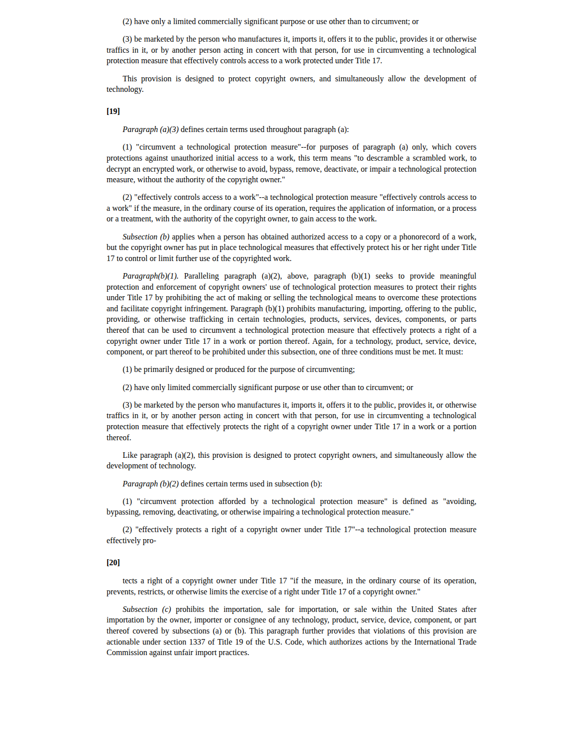(2) have only a limited commercially significant purpose or use other than to circumvent; or
(3) be marketed by the person who manufactures it, imports it, offers it to the public, provides it or otherwise traffics in it, or by another person acting in concert with that person, for use in circumventing a technological protection measure that effectively controls access to a work protected under Title 17.
This provision is designed to protect copyright owners, and simultaneously allow the development of technology.
[19]
Paragraph (a)(3) defines certain terms used throughout paragraph (a):
(1) "circumvent a technological protection measure"--for purposes of paragraph (a) only, which covers protections against unauthorized initial access to a work, this term means "to descramble a scrambled work, to decrypt an encrypted work, or otherwise to avoid, bypass, remove, deactivate, or impair a technological protection measure, without the authority of the copyright owner."
(2) "effectively controls access to a work"--a technological protection measure "effectively controls access to a work" if the measure, in the ordinary course of its operation, requires the application of information, or a process or a treatment, with the authority of the copyright owner, to gain access to the work.
Subsection (b) applies when a person has obtained authorized access to a copy or a phonorecord of a work, but the copyright owner has put in place technological measures that effectively protect his or her right under Title 17 to control or limit further use of the copyrighted work.
Paragraph(b)(1). Paralleling paragraph (a)(2), above, paragraph (b)(1) seeks to provide meaningful protection and enforcement of copyright owners' use of technological protection measures to protect their rights under Title 17 by prohibiting the act of making or selling the technological means to overcome these protections and facilitate copyright infringement. Paragraph (b)(1) prohibits manufacturing, importing, offering to the public, providing, or otherwise trafficking in certain technologies, products, services, devices, components, or parts thereof that can be used to circumvent a technological protection measure that effectively protects a right of a copyright owner under Title 17 in a work or portion thereof. Again, for a technology, product, service, device, component, or part thereof to be prohibited under this subsection, one of three conditions must be met. It must:
(1) be primarily designed or produced for the purpose of circumventing;
(2) have only limited commercially significant purpose or use other than to circumvent; or
(3) be marketed by the person who manufactures it, imports it, offers it to the public, provides it, or otherwise traffics in it, or by another person acting in concert with that person, for use in circumventing a technological protection measure that effectively protects the right of a copyright owner under Title 17 in a work or a portion thereof.
Like paragraph (a)(2), this provision is designed to protect copyright owners, and simultaneously allow the development of technology.
Paragraph (b)(2) defines certain terms used in subsection (b):
(1) "circumvent protection afforded by a technological protection measure" is defined as "avoiding, bypassing, removing, deactivating, or otherwise impairing a technological protection measure."
(2) "effectively protects a right of a copyright owner under Title 17"--a technological protection measure effectively pro-
[20]
tects a right of a copyright owner under Title 17 "if the measure, in the ordinary course of its operation, prevents, restricts, or otherwise limits the exercise of a right under Title 17 of a copyright owner."
Subsection (c) prohibits the importation, sale for importation, or sale within the United States after importation by the owner, importer or consignee of any technology, product, service, device, component, or part thereof covered by subsections (a) or (b). This paragraph further provides that violations of this provision are actionable under section 1337 of Title 19 of the U.S. Code, which authorizes actions by the International Trade Commission against unfair import practices.